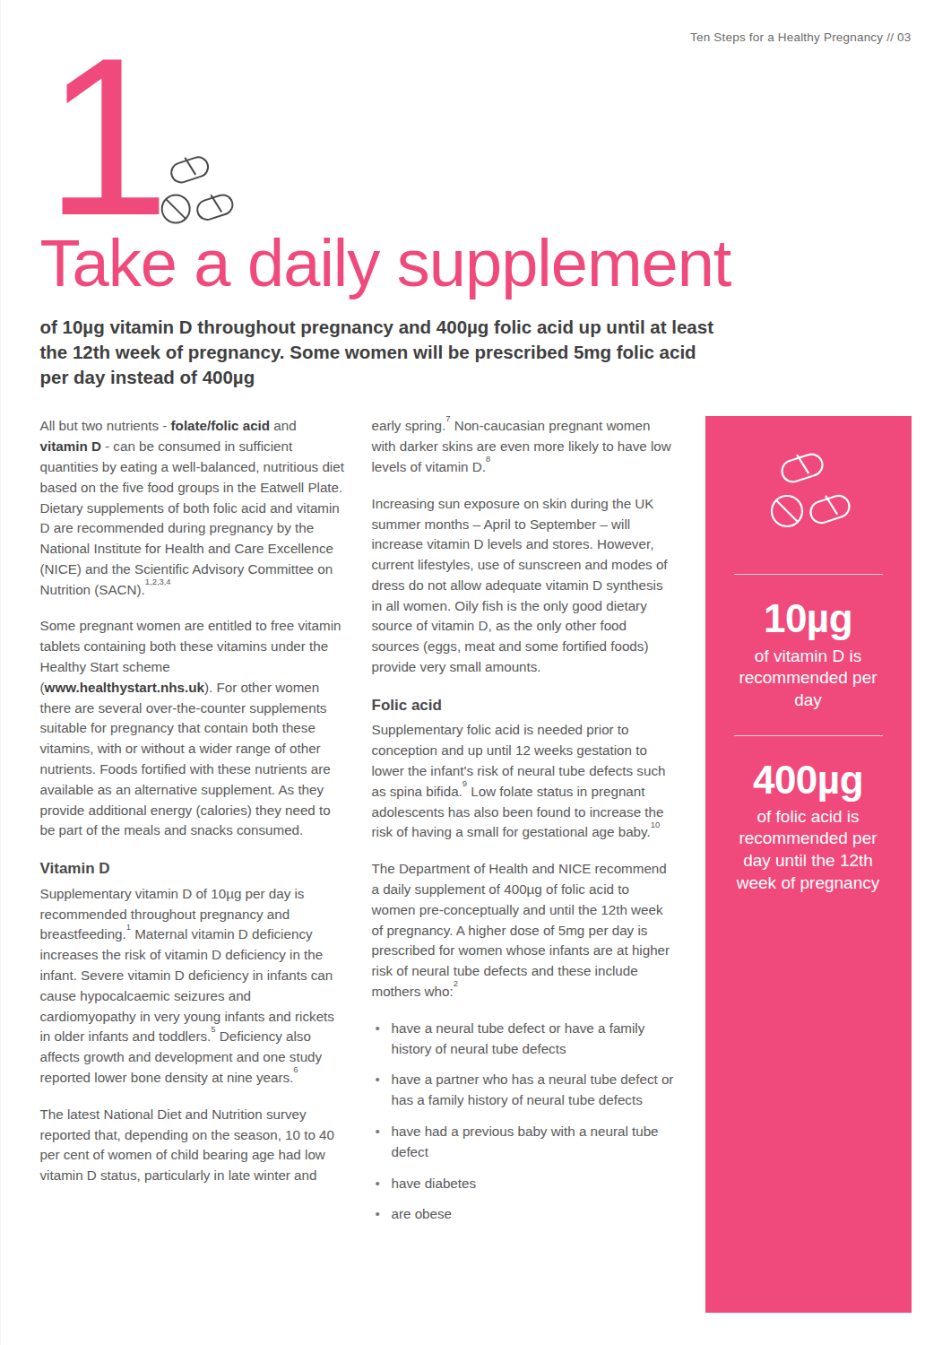Ten Steps for a Healthy Pregnancy // 03
1
Take a daily supplement
of 10µg vitamin D throughout pregnancy and 400µg folic acid up until at least the 12th week of pregnancy. Some women will be prescribed 5mg folic acid per day instead of 400µg
All but two nutrients - folate/folic acid and vitamin D - can be consumed in sufficient quantities by eating a well-balanced, nutritious diet based on the five food groups in the Eatwell Plate. Dietary supplements of both folic acid and vitamin D are recommended during pregnancy by the National Institute for Health and Care Excellence (NICE) and the Scientific Advisory Committee on Nutrition (SACN).1,2,3,4
Some pregnant women are entitled to free vitamin tablets containing both these vitamins under the Healthy Start scheme (www.healthystart.nhs.uk). For other women there are several over-the-counter supplements suitable for pregnancy that contain both these vitamins, with or without a wider range of other nutrients. Foods fortified with these nutrients are available as an alternative supplement. As they provide additional energy (calories) they need to be part of the meals and snacks consumed.
Vitamin D
Supplementary vitamin D of 10µg per day is recommended throughout pregnancy and breastfeeding.1 Maternal vitamin D deficiency increases the risk of vitamin D deficiency in the infant. Severe vitamin D deficiency in infants can cause hypocalcaemic seizures and cardiomyopathy in very young infants and rickets in older infants and toddlers.5 Deficiency also affects growth and development and one study reported lower bone density at nine years.6
The latest National Diet and Nutrition survey reported that, depending on the season, 10 to 40 per cent of women of child bearing age had low vitamin D status, particularly in late winter and
early spring.7 Non-caucasian pregnant women with darker skins are even more likely to have low levels of vitamin D.8
Increasing sun exposure on skin during the UK summer months – April to September – will increase vitamin D levels and stores. However, current lifestyles, use of sunscreen and modes of dress do not allow adequate vitamin D synthesis in all women. Oily fish is the only good dietary source of vitamin D, as the only other food sources (eggs, meat and some fortified foods) provide very small amounts.
Folic acid
Supplementary folic acid is needed prior to conception and up until 12 weeks gestation to lower the infant's risk of neural tube defects such as spina bifida.9 Low folate status in pregnant adolescents has also been found to increase the risk of having a small for gestational age baby.10
The Department of Health and NICE recommend a daily supplement of 400µg of folic acid to women pre-conceptually and until the 12th week of pregnancy. A higher dose of 5mg per day is prescribed for women whose infants are at higher risk of neural tube defects and these include mothers who:2
have a neural tube defect or have a family history of neural tube defects
have a partner who has a neural tube defect or has a family history of neural tube defects
have had a previous baby with a neural tube defect
have diabetes
are obese
10µg
of vitamin D is recommended per day
400µg
of folic acid is recommended per day until the 12th week of pregnancy